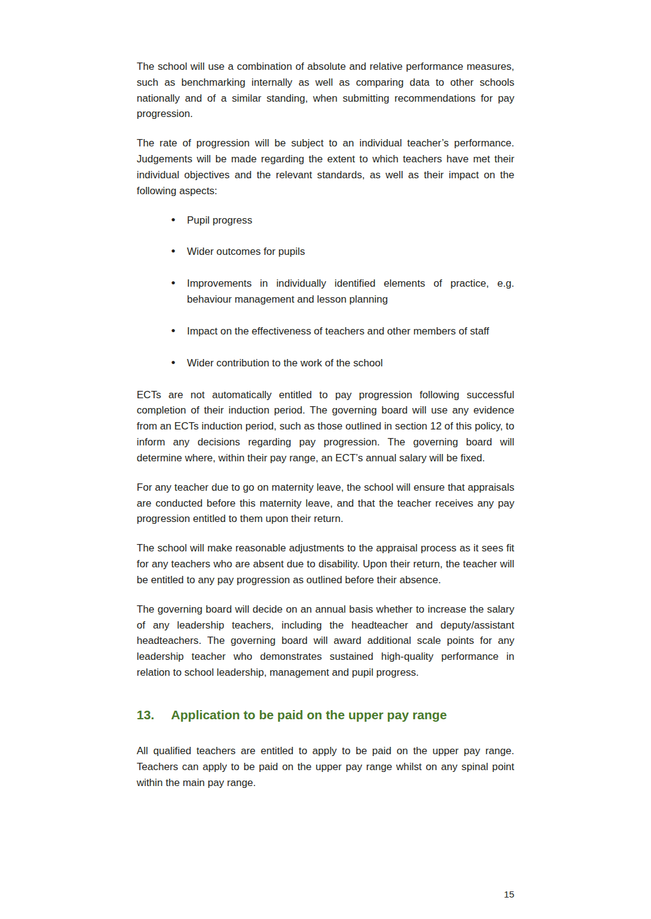The school will use a combination of absolute and relative performance measures, such as benchmarking internally as well as comparing data to other schools nationally and of a similar standing, when submitting recommendations for pay progression.
The rate of progression will be subject to an individual teacher’s performance. Judgements will be made regarding the extent to which teachers have met their individual objectives and the relevant standards, as well as their impact on the following aspects:
Pupil progress
Wider outcomes for pupils
Improvements in individually identified elements of practice, e.g. behaviour management and lesson planning
Impact on the effectiveness of teachers and other members of staff
Wider contribution to the work of the school
ECTs are not automatically entitled to pay progression following successful completion of their induction period. The governing board will use any evidence from an ECTs induction period, such as those outlined in section 12 of this policy, to inform any decisions regarding pay progression. The governing board will determine where, within their pay range, an ECT’s annual salary will be fixed.
For any teacher due to go on maternity leave, the school will ensure that appraisals are conducted before this maternity leave, and that the teacher receives any pay progression entitled to them upon their return.
The school will make reasonable adjustments to the appraisal process as it sees fit for any teachers who are absent due to disability. Upon their return, the teacher will be entitled to any pay progression as outlined before their absence.
The governing board will decide on an annual basis whether to increase the salary of any leadership teachers, including the headteacher and deputy/assistant headteachers. The governing board will award additional scale points for any leadership teacher who demonstrates sustained high-quality performance in relation to school leadership, management and pupil progress.
13. Application to be paid on the upper pay range
All qualified teachers are entitled to apply to be paid on the upper pay range. Teachers can apply to be paid on the upper pay range whilst on any spinal point within the main pay range.
15